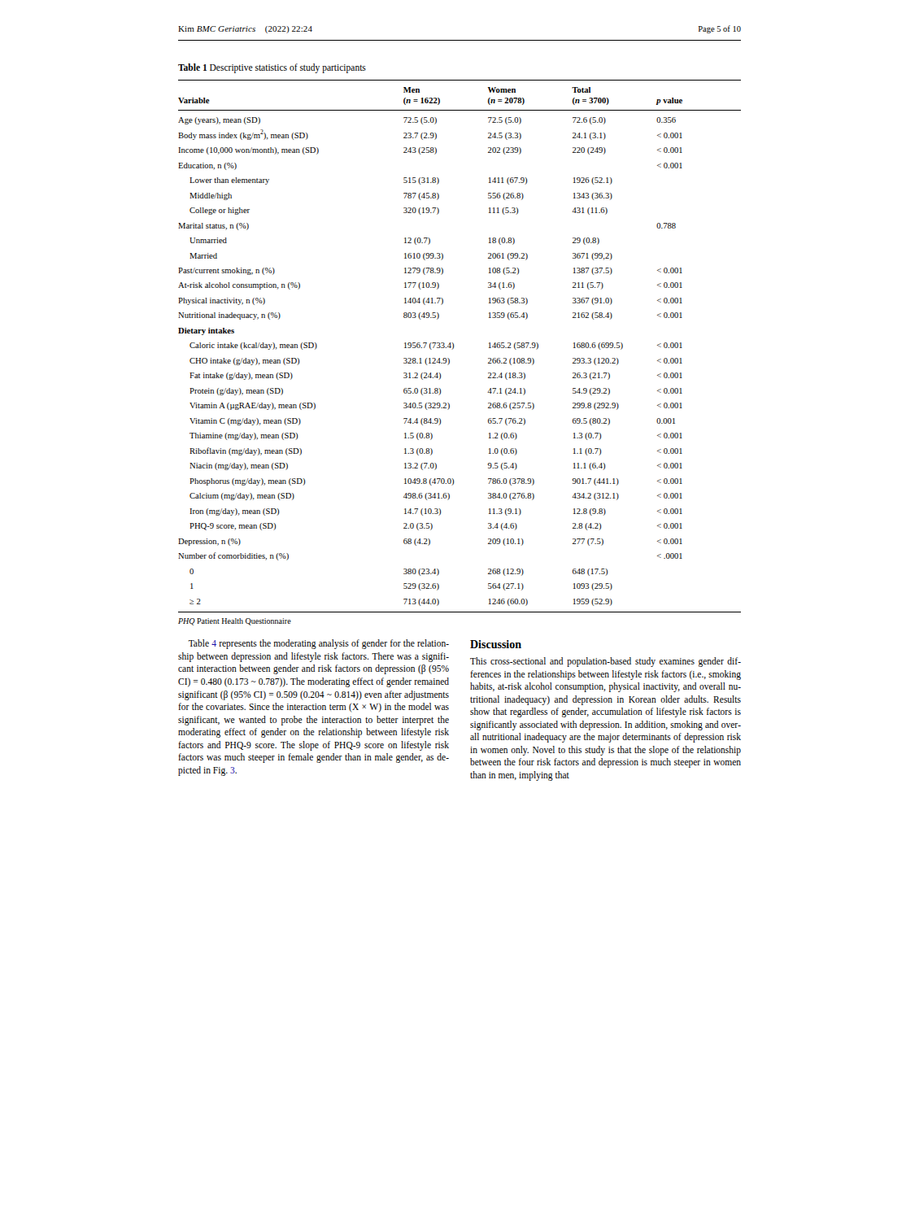Kim BMC Geriatrics (2022) 22:24
Page 5 of 10
Table 1 Descriptive statistics of study participants
| Variable | Men ( n = 1622) | Women ( n = 2078) | Total ( n = 3700) | p value |
| --- | --- | --- | --- | --- |
| Age (years), mean (SD) | 72.5 (5.0) | 72.5 (5.0) | 72.6 (5.0) | 0.356 |
| Body mass index (kg/m 2 ), mean (SD) | 23.7 (2.9) | 24.5 (3.3) | 24.1 (3.1) | < 0.001 |
| Income (10,000 won/month), mean (SD) | 243 (258) | 202 (239) | 220 (249) | < 0.001 |
| Education, n (%) | | | | < 0.001 |
| Lower than elementary | 515 (31.8) | 1411 (67.9) | 1926 (52.1) | |
| Middle/high | 787 (45.8) | 556 (26.8) | 1343 (36.3) | |
| College or higher | 320 (19.7) | 111 (5.3) | 431 (11.6) | |
| Marital status, n (%) | | | | 0.788 |
| Unmarried | 12 (0.7) | 18 (0.8) | 29 (0.8) | |
| Married | 1610 (99.3) | 2061 (99.2) | 3671 (99,2) | |
| Past/current smoking, n (%) | 1279 (78.9) | 108 (5.2) | 1387 (37.5) | < 0.001 |
| At-risk alcohol consumption, n (%) | 177 (10.9) | 34 (1.6) | 211 (5.7) | < 0.001 |
| Physical inactivity, n (%) | 1404 (41.7) | 1963 (58.3) | 3367 (91.0) | < 0.001 |
| Nutritional inadequacy, n (%) | 803 (49.5) | 1359 (65.4) | 2162 (58.4) | < 0.001 |
| Dietary intakes | | | | |
| Caloric intake (kcal/day), mean (SD) | 1956.7 (733.4) | 1465.2 (587.9) | 1680.6 (699.5) | < 0.001 |
| CHO intake (g/day), mean (SD) | 328.1 (124.9) | 266.2 (108.9) | 293.3 (120.2) | < 0.001 |
| Fat intake (g/day), mean (SD) | 31.2 (24.4) | 22.4 (18.3) | 26.3 (21.7) | < 0.001 |
| Protein (g/day), mean (SD) | 65.0 (31.8) | 47.1 (24.1) | 54.9 (29.2) | < 0.001 |
| Vitamin A (µgRAE/day), mean (SD) | 340.5 (329.2) | 268.6 (257.5) | 299.8 (292.9) | < 0.001 |
| Vitamin C (mg/day), mean (SD) | 74.4 (84.9) | 65.7 (76.2) | 69.5 (80.2) | 0.001 |
| Thiamine (mg/day), mean (SD) | 1.5 (0.8) | 1.2 (0.6) | 1.3 (0.7) | < 0.001 |
| Riboflavin (mg/day), mean (SD) | 1.3 (0.8) | 1.0 (0.6) | 1.1 (0.7) | < 0.001 |
| Niacin (mg/day), mean (SD) | 13.2 (7.0) | 9.5 (5.4) | 11.1 (6.4) | < 0.001 |
| Phosphorus (mg/day), mean (SD) | 1049.8 (470.0) | 786.0 (378.9) | 901.7 (441.1) | < 0.001 |
| Calcium (mg/day), mean (SD) | 498.6 (341.6) | 384.0 (276.8) | 434.2 (312.1) | < 0.001 |
| Iron (mg/day), mean (SD) | 14.7 (10.3) | 11.3 (9.1) | 12.8 (9.8) | < 0.001 |
| PHQ-9 score, mean (SD) | 2.0 (3.5) | 3.4 (4.6) | 2.8 (4.2) | < 0.001 |
| Depression, n (%) | 68 (4.2) | 209 (10.1) | 277 (7.5) | < 0.001 |
| Number of comorbidities, n (%) | | | | < .0001 |
| 0 | 380 (23.4) | 268 (12.9) | 648 (17.5) | |
| 1 | 529 (32.6) | 564 (27.1) | 1093 (29.5) | |
| ≥ 2 | 713 (44.0) | 1246 (60.0) | 1959 (52.9) | |
PHQ Patient Health Questionnaire
Table 4 represents the moderating analysis of gender for the relationship between depression and lifestyle risk factors. There was a significant interaction between gender and risk factors on depression (β (95% CI) = 0.480 (0.173 ~ 0.787)). The moderating effect of gender remained significant (β (95% CI) = 0.509 (0.204 ~ 0.814)) even after adjustments for the covariates. Since the interaction term (X × W) in the model was significant, we wanted to probe the interaction to better interpret the moderating effect of gender on the relationship between lifestyle risk factors and PHQ-9 score. The slope of PHQ-9 score on lifestyle risk factors was much steeper in female gender than in male gender, as depicted in Fig. 3.
Discussion
This cross-sectional and population-based study examines gender differences in the relationships between lifestyle risk factors (i.e., smoking habits, at-risk alcohol consumption, physical inactivity, and overall nutritional inadequacy) and depression in Korean older adults. Results show that regardless of gender, accumulation of lifestyle risk factors is significantly associated with depression. In addition, smoking and overall nutritional inadequacy are the major determinants of depression risk in women only. Novel to this study is that the slope of the relationship between the four risk factors and depression is much steeper in women than in men, implying that